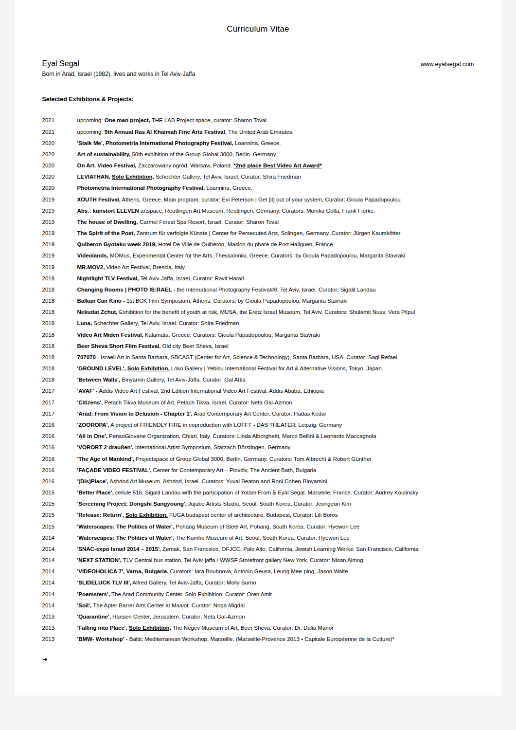Curriculum Vitae
Eyal Segal www.eyalsegal.com
Born in Arad, Israel (1982), lives and works in Tel Aviv-Jaffa
Selected Exhibtions & Projects:
| 2021 | upcoming: One man project, THE LAB Project space, curator: Sharon Toval |
| 2021 | upcoming: 9th Annual Ras Al Khaimah Fine Arts Festival, The United Arab Emirates. |
| 2020 | 'Stalk Me', Photometria International Photography Festival, Loannina, Greece. |
| 2020 | Art of sustainability, 50th exhibition of the Group Global 3000, Berlin. Germany. |
| 2020 | On Art. Video Festival, Zaczarowany ogród, Warsaw, Poland. *2nd place Best Video Art Award* |
| 2020 | LEVIATHAN, Solo Exhibition, Schechter Gallery, Tel Aviv, Israel. Curator: Shira Friedman |
| 2020 | Photometria International Photography Festival, Loannina, Greece. |
| 2019 | XOUTH Festival, Athens, Greece. Main program; curator: Evi Peterson / Get [it] out of your system, Curator: Gioula Papadopoulou |
| 2019 | Abs.: kunstort ELEVEN artspace, Reutlingen Art Museum, Reutlingen, Germany. Curators: Monika Golla, Frank Fierke. |
| 2019 | The house of Dwelling, Carmel Forest Spa Resort, Israel. Curator: Sharon Toval |
| 2019 | The Spirit of the Poet, Zentrum für verfolgte Künste / Center for Persecuted Arts, Solingen, Germany. Curator: Jürgen Kaumkötter |
| 2019 | Quiberon Gyotaku week 2019, Hotel De Ville de Quiberon, Masion du phare de Port Haliguen, France |
| 2019 | Videolands, MOMus, Experimental Center for the Arts, Thessaloniki, Greece. Curators: by Gioula Papadopoulou, Margarita Stavraki |
| 2019 | MR.MOV2, Video Art Festival, Brescia, Italy |
| 2018 | Nightlight TLV Festival, Tel Aviv-Jaffa, Israel, Curator: Ravit Harari |
| 2018 | Changing Rooms / PHOTO IS:RAEL - the International Photography Festival#6, Tel Aviv, Israel. Curator: Sigalit Landau |
| 2018 | Balkan Can Kino - 1st BCK Film Symposium, Athens, Curators: by Gioula Papadopoulou, Margarita Stavraki |
| 2018 | Nekudat Zchut, Exhibition for the benefit of youth at risk, MUSA, the Eretz Israel Museum, Tel Aviv. Curators: Shulamit Nuss, Vera Pilpul |
| 2018 | Luna, Schechter Gallery, Tel Aviv, Israel. Curator: Shira Friedman |
| 2018 | Video Art Miden Festival, Kalamata, Greece. Curators: Gioula Papadopoulou, Margarita Stavraki |
| 2018 | Beer Sheva Short Film Festival, Old city Beer Sheva, Israel |
| 2018 | 707070 - Israeli Art in Santa Barbara, SBCAST (Center for Art, Science & Technology), Santa Barbara, USA. Curator: Sagi Refael |
| 2018 | 'GROUND LEVEL', Solo Exhibition, Loko Gallery / Yebisu International Festival for Art & Alternative Visions, Tokyo, Japan. |
| 2018 | 'Between Walls', Binyamin Gallery, Tel Aviv-Jaffa. Curator: Gal Attia |
| 2017 | 'AVAF' - Addis Video Art Festival, 2nd Edition International Video Art Festival, Addis Ababa, Ethiopia |
| 2017 | 'Citizens', Petach Tikva Museum of Art, Petach Tikva, Israel. Curator: Neta Gal-Azmon |
| 2017 | 'Arad: From Vision to Delusion - Chapter 1', Arad Contemporary Art Center. Curator: Hadas Kedar |
| 2016 | 'ZOOROPA', A project of FRIENDLY FIRE in coproduction with LOFFT - DAS THEATER, Leipzig, Germany |
| 2016 | 'All in One', PensoGiovane Organization, Chiari, Italy. Curators: Linda Alborghetti, Marco Bellini & Leonardo Maccagnola |
| 2016 | 'VORORT 2 draußen', International Artist Symposium, Starzach-Börstingen, Germany |
| 2016 | 'The Age of Mankind', Projectspace of Group Global 3000, Berlin. Germany. Curators: Tom Albrecht & Robert Günther |
| 2016 | 'FAÇADE VIDEO FESTIVAL', Center for Contemporary Art – Plovdiv, The Ancient Bath, Bulgaria |
| 2016 | '(Dis)Place', Ashdod Art Museum. Ashdod, Israel. Curators: Yuval Beaton and Roni Cohen-Binyamini |
| 2015 | 'Better Place', cellule 516, Sigalit Landau with the participation of Yotam From & Eyal Segal. Marseille, France. Curator: Audrey Koulinsky |
| 2015 | 'Screening Project: Dongshi Sangyoung', Jujube Artists Studio, Seoul, South Korea, Curator: Jeongeun Kim |
| 2015 | 'Release: Return', Solo Exhibition, FUGA budapest center of architecture, Budapest, Curator: Lili Boros |
| 2015 | 'Waterscapes: The Politics of Water', Pohang Museum of Steel Art, Pohang, South Korea. Curator: Hyewon Lee |
| 2014 | 'Waterscapes: The Politics of Water', The Kumho Museum of Art, Seoul, South Korea. Curator: Hyewon Lee |
| 2014 | 'SNAC-expo Israel 2014 – 2015', Zemak, San Francsico, OFJCC, Palo Alto, California, Jewish Learning Works: San Francisco, California |
| 2014 | 'NEXT STATION', TLV Central bus station, Tel Aviv-jaffa / WWSF Storefront gallery New York. Curator: Nisan Almog |
| 2014 | 'VIDEOHOLICA 7', Varna, Bulgaria. Curators: Iara Boubnova, Antonio Geusa, Leung Mee-ping, Jason Waite |
| 2014 | 'SLIDELUCK TLV III', Alfred Gallery, Tel Aviv-Jaffa, Curator: Molly Surno |
| 2014 | 'Poemsters', The Arad Community Center. Solo Exhibition, Curator: Oren Amit |
| 2014 | 'Soil', The Apter Barrer Arts Center at Maalot. Curator: Noga Migdal |
| 2013 | 'Quarantine', Hansen Center, Jerusalem. Curator: Neta Gal-Azmon |
| 2013 | 'Falling into Place', Solo Exhibition, The Negev Museum of Art, Beer Sheva. Curator: Dr. Dalia Manor |
| 2013 | 'BMW- Workshop' - Baltic Mediterranean Workshop, Marseille. (Marseille-Provence 2013 • Capitale Européenne de la Culture)* |
➔